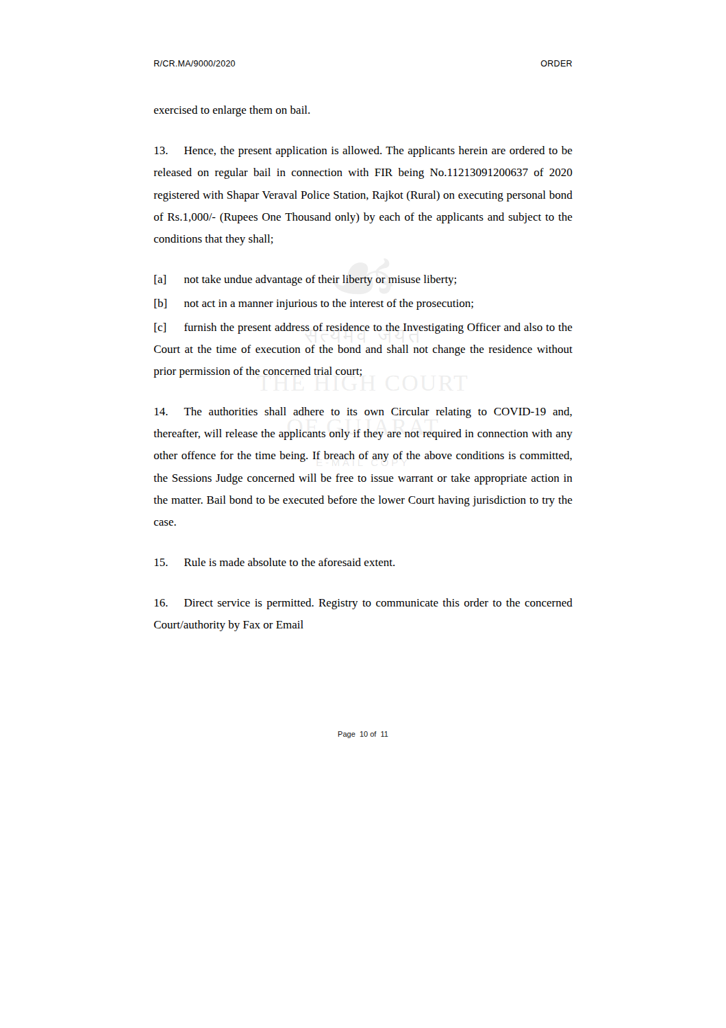☙
सत्यमेव जयते
The High Court
of Gujarat
E-MAIL COPY
R/CR.MA/9000/2020 ORDER
exercised to enlarge them on bail.
13. Hence, the present application is allowed. The applicants herein are ordered to be released on regular bail in connection with FIR being No.11213091200637 of 2020 registered with Shapar Veraval Police Station, Rajkot (Rural) on executing personal bond of Rs.1,000/- (Rupees One Thousand only) by each of the applicants and subject to the conditions that they shall;
[a] not take undue advantage of their liberty or misuse liberty;
[b] not act in a manner injurious to the interest of the prosecution;
[c] furnish the present address of residence to the Investigating Officer and also to the Court at the time of execution of the bond and shall not change the residence without prior permission of the concerned trial court;
14. The authorities shall adhere to its own Circular relating to COVID-19 and, thereafter, will release the applicants only if they are not required in connection with any other offence for the time being. If breach of any of the above conditions is committed, the Sessions Judge concerned will be free to issue warrant or take appropriate action in the matter. Bail bond to be executed before the lower Court having jurisdiction to try the case.
15. Rule is made absolute to the aforesaid extent.
16. Direct service is permitted. Registry to communicate this order to the concerned Court/authority by Fax or Email
Page 10 of 11